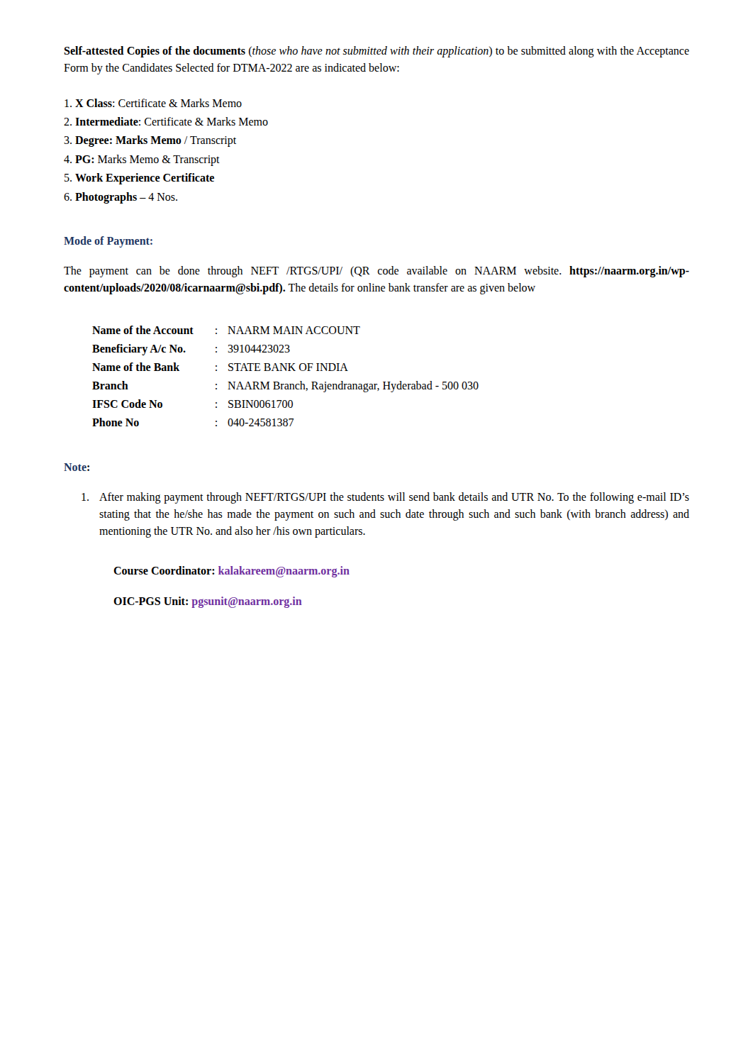Self-attested Copies of the documents (those who have not submitted with their application) to be submitted along with the Acceptance Form by the Candidates Selected for DTMA-2022 are as indicated below:
1. X Class: Certificate & Marks Memo
2. Intermediate: Certificate & Marks Memo
3. Degree: Marks Memo / Transcript
4. PG: Marks Memo & Transcript
5. Work Experience Certificate
6. Photographs – 4 Nos.
Mode of Payment:
The payment can be done through NEFT /RTGS/UPI/ (QR code available on NAARM website. https://naarm.org.in/wp-content/uploads/2020/08/icarnaarm@sbi.pdf). The details for online bank transfer are as given below
| Name of the Account | : | NAARM MAIN ACCOUNT |
| Beneficiary A/c No. | : | 39104423023 |
| Name of the Bank | : | STATE BANK OF INDIA |
| Branch | : | NAARM Branch, Rajendranagar, Hyderabad - 500 030 |
| IFSC Code No | : | SBIN0061700 |
| Phone No | : | 040-24581387 |
Note:
After making payment through NEFT/RTGS/UPI the students will send bank details and UTR No. To the following e-mail ID’s stating that the he/she has made the payment on such and such date through such and such bank (with branch address) and mentioning the UTR No. and also her /his own particulars.
Course Coordinator: kalakareem@naarm.org.in
OIC-PGS Unit: pgsunit@naarm.org.in